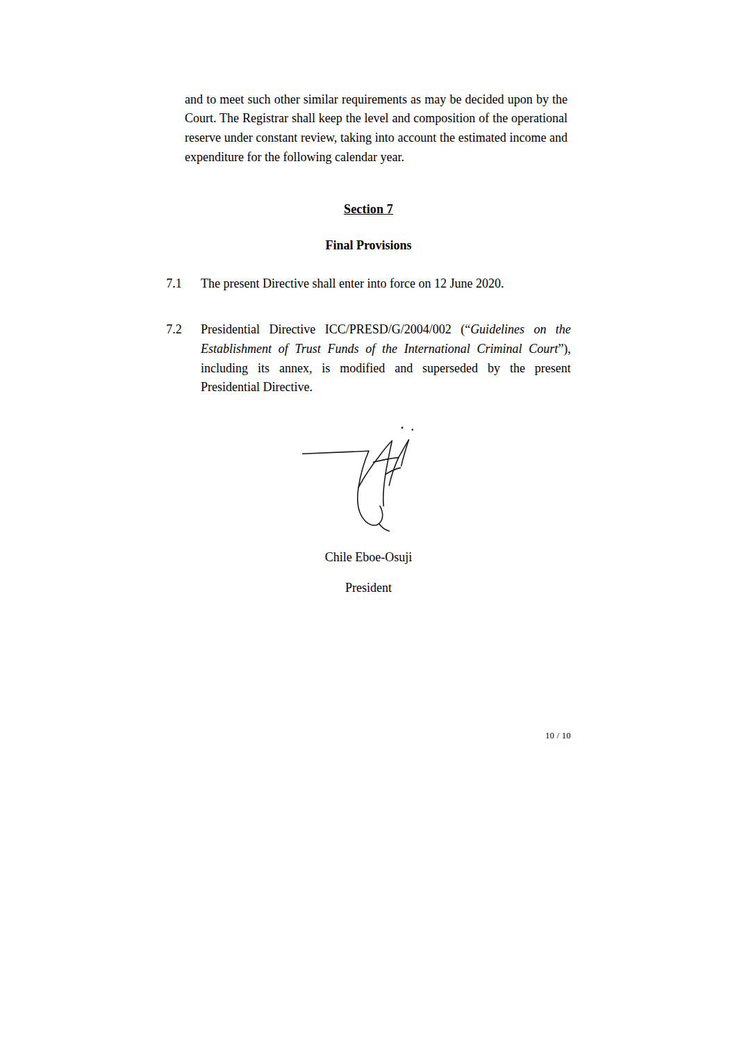and to meet such other similar requirements as may be decided upon by the Court. The Registrar shall keep the level and composition of the operational reserve under constant review, taking into account the estimated income and expenditure for the following calendar year.
Section 7
Final Provisions
7.1
The present Directive shall enter into force on 12 June 2020.
7.2
Presidential Directive ICC/PRESD/G/2004/002 (“Guidelines on the Establishment of Trust Funds of the International Criminal Court”), including its annex, is modified and superseded by the present Presidential Directive.
Chile Eboe-Osuji
President
10 / 10